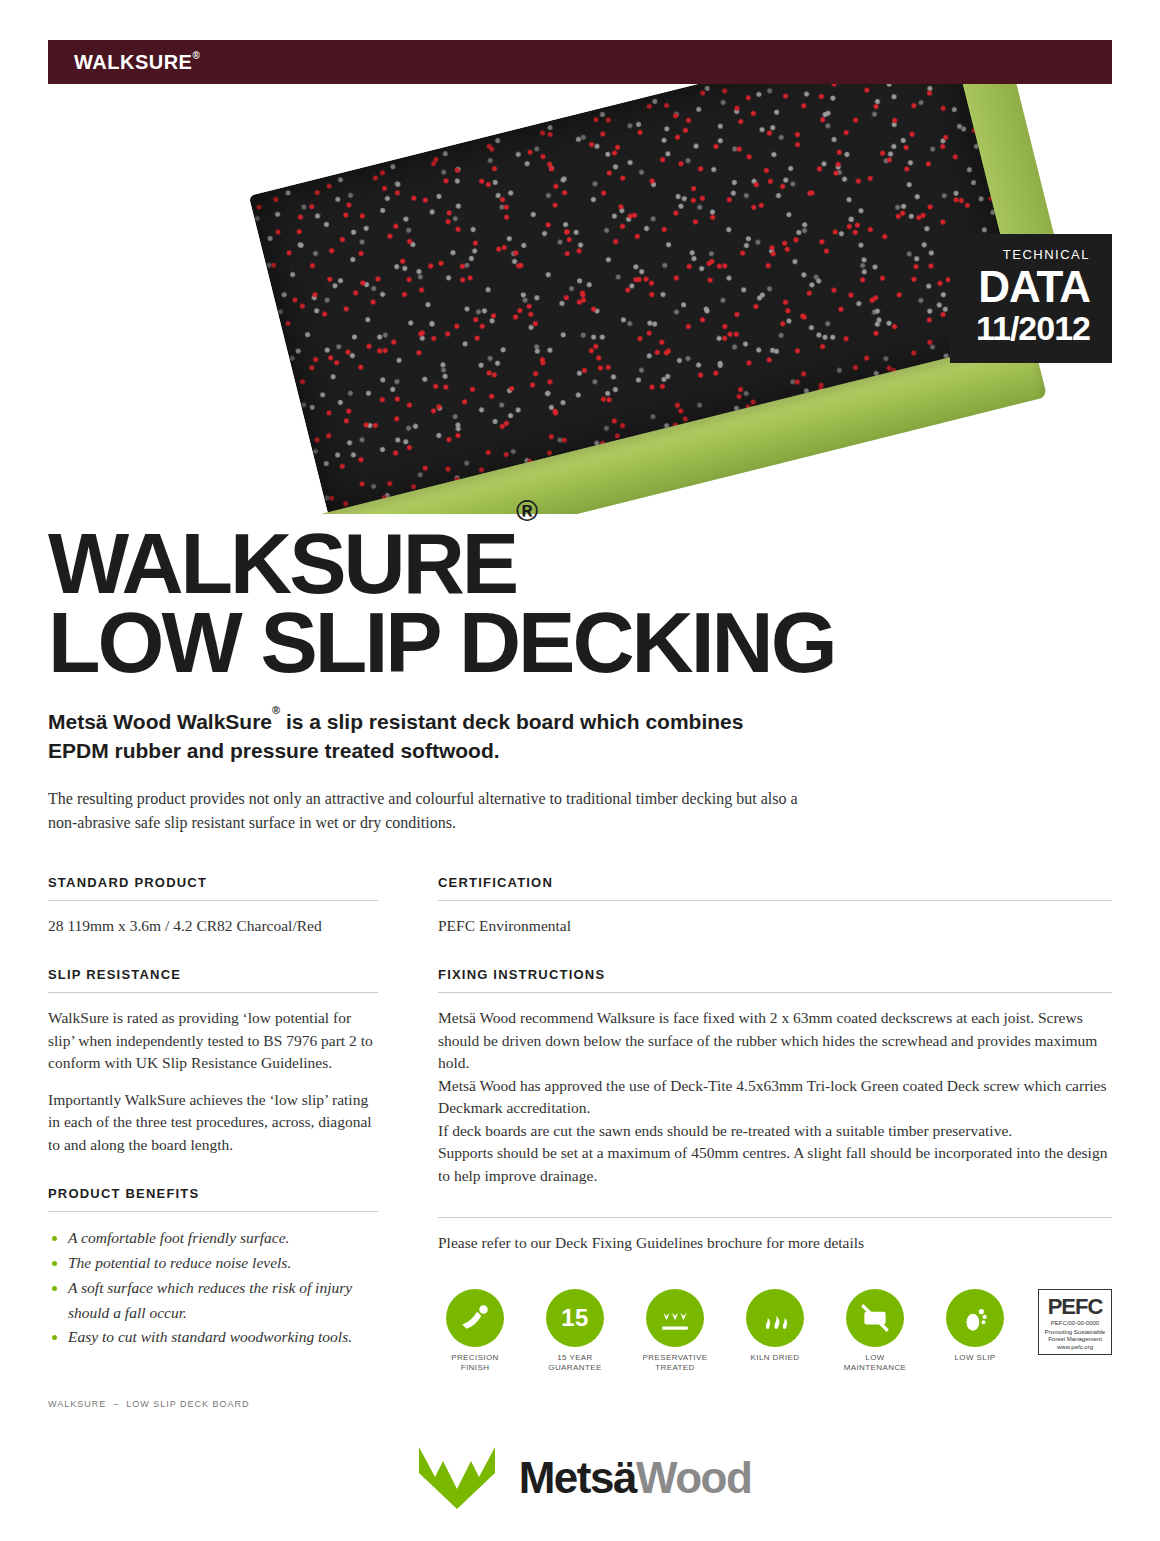WALKSURE®
TECHNICAL
DATA
11/2012
WALKSURE®
LOW SLIP DECKING
Metsä Wood WalkSure® is a slip resistant deck board which combines EPDM rubber and pressure treated softwood.
The resulting product provides not only an attractive and colourful alternative to traditional timber decking but also a non-abrasive safe slip resistant surface in wet or dry conditions.
Standard Product
28 119mm x 3.6m / 4.2 CR82 Charcoal/Red
Slip Resistance
WalkSure is rated as providing ‘low potential for slip’ when independently tested to BS 7976 part 2 to conform with UK Slip Resistance Guidelines.
Importantly WalkSure achieves the ‘low slip’ rating in each of the three test procedures, across, diagonal to and along the board length.
Product Benefits
A comfortable foot friendly surface.
The potential to reduce noise levels.
A soft surface which reduces the risk of injury should a fall occur.
Easy to cut with standard woodworking tools.
Certification
PEFC Environmental
Fixing Instructions
Metsä Wood recommend Walksure is face fixed with 2 x 63mm coated deckscrews at each joist. Screws should be driven down below the surface of the rubber which hides the screwhead and provides maximum hold.
Metsä Wood has approved the use of Deck-Tite 4.5x63mm Tri-lock Green coated Deck screw which carries Deckmark accreditation.
If deck boards are cut the sawn ends should be re-treated with a suitable timber preservative.
Supports should be set at a maximum of 450mm centres. A slight fall should be incorporated into the design to help improve drainage.
Please refer to our Deck Fixing Guidelines brochure for more details
Precision
Finish
15
15 Year
Guarantee
Preservative
Treated
Kiln Dried
Low
Maintenance
Low Slip
PEFC
PEFC/00-00-0000
Promoting Sustainable
Forest Management
www.pefc.org
WALKSURE – LOW SLIP DECK BOARD
MetsäWood